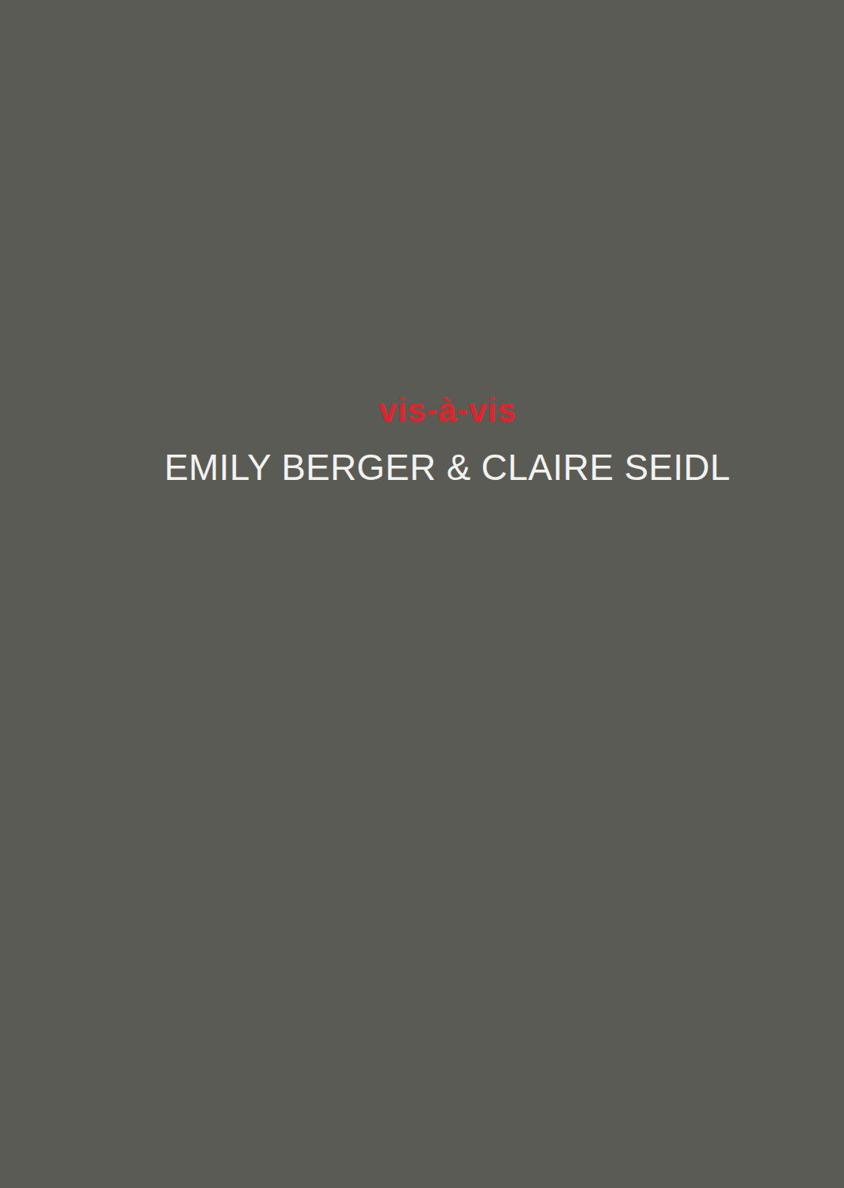vis-à-vis
EMILY BERGER & CLAIRE SEIDL